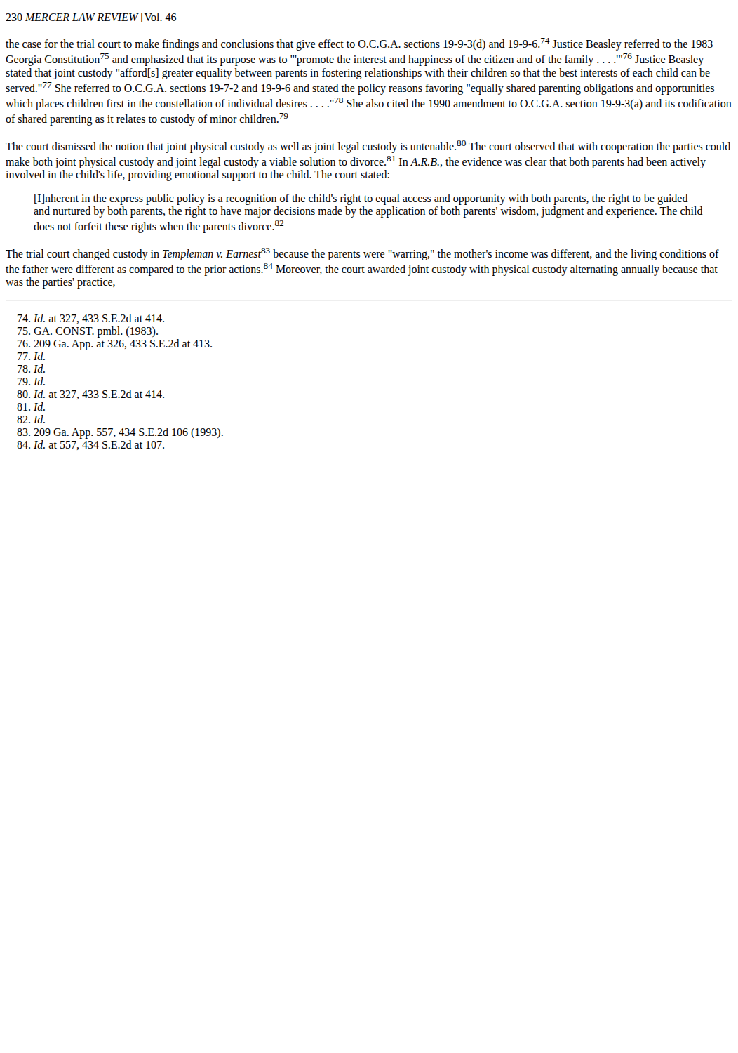230 MERCER LAW REVIEW [Vol. 46
the case for the trial court to make findings and conclusions that give effect to O.C.G.A. sections 19-9-3(d) and 19-9-6.74 Justice Beasley referred to the 1983 Georgia Constitution75 and emphasized that its purpose was to "'promote the interest and happiness of the citizen and of the family . . . .'"76 Justice Beasley stated that joint custody "afford[s] greater equality between parents in fostering relationships with their children so that the best interests of each child can be served."77 She referred to O.C.G.A. sections 19-7-2 and 19-9-6 and stated the policy reasons favoring "equally shared parenting obligations and opportunities which places children first in the constellation of individual desires . . . ."78 She also cited the 1990 amendment to O.C.G.A. section 19-9-3(a) and its codification of shared parenting as it relates to custody of minor children.79
The court dismissed the notion that joint physical custody as well as joint legal custody is untenable.80 The court observed that with cooperation the parties could make both joint physical custody and joint legal custody a viable solution to divorce.81 In A.R.B., the evidence was clear that both parents had been actively involved in the child's life, providing emotional support to the child. The court stated:
[I]nherent in the express public policy is a recognition of the child's right to equal access and opportunity with both parents, the right to be guided and nurtured by both parents, the right to have major decisions made by the application of both parents' wisdom, judgment and experience. The child does not forfeit these rights when the parents divorce.82
The trial court changed custody in Templeman v. Earnest83 because the parents were "warring," the mother's income was different, and the living conditions of the father were different as compared to the prior actions.84 Moreover, the court awarded joint custody with physical custody alternating annually because that was the parties' practice,
Id. at 327, 433 S.E.2d at 414.
GA. CONST. pmbl. (1983).
209 Ga. App. at 326, 433 S.E.2d at 413.
Id.
Id.
Id.
Id. at 327, 433 S.E.2d at 414.
Id.
Id.
209 Ga. App. 557, 434 S.E.2d 106 (1993).
Id. at 557, 434 S.E.2d at 107.